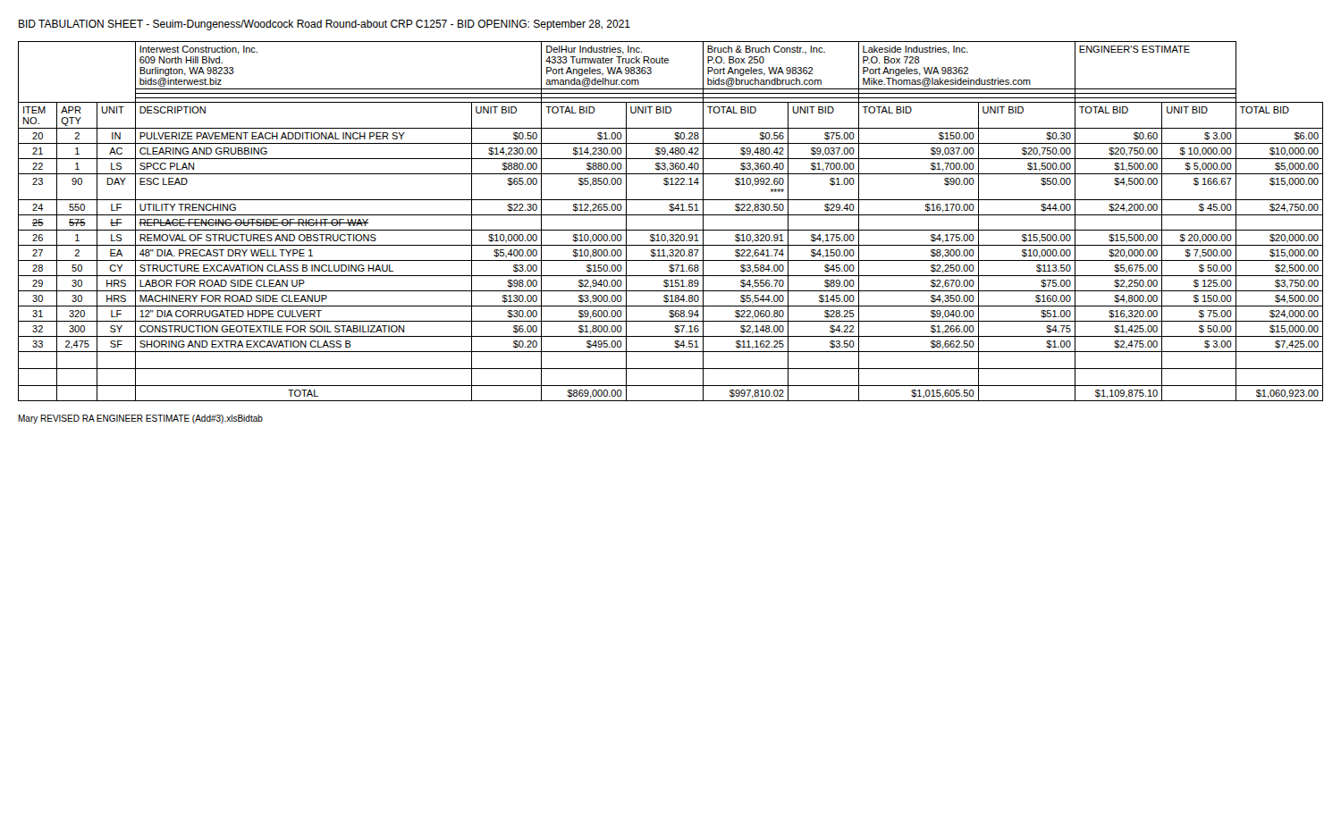BID TABULATION SHEET - Seuim-Dungeness/Woodcock Road Round-about CRP C1257 - BID OPENING: September 28, 2021
| | Interwest Construction, Inc. 609 North Hill Blvd. Burlington, WA 98233 bids@interwest.biz | DelHur Industries, Inc. 4333 Tumwater Truck Route Port Angeles, WA 98363 amanda@delhur.com | Bruch & Bruch Constr., Inc. P.O. Box 250 Port Angeles, WA 98362 bids@bruchandbruch.com | Lakeside Industries, Inc. P.O. Box 728 Port Angeles, WA 98362 Mike.Thomas@lakesideindustries.com | ENGINEER'S ESTIMATE |
| --- | --- | --- | --- | --- | --- |
| ITEM NO. | APR QTY | UNIT | DESCRIPTION | UNIT BID | TOTAL BID | UNIT BID | TOTAL BID | UNIT BID | TOTAL BID | UNIT BID | TOTAL BID | UNIT BID | TOTAL BID |
| 20 | 2 | IN | PULVERIZE PAVEMENT EACH ADDITIONAL INCH PER SY | $0.50 | $1.00 | $0.28 | $0.56 | $75.00 | $150.00 | $0.30 | $0.60 | $ 3.00 | $6.00 |
| 21 | 1 | AC | CLEARING AND GRUBBING | $14,230.00 | $14,230.00 | $9,480.42 | $9,480.42 | $9,037.00 | $9,037.00 | $20,750.00 | $20,750.00 | $ 10,000.00 | $10,000.00 |
| 22 | 1 | LS | SPCC PLAN | $880.00 | $880.00 | $3,360.40 | $3,360.40 | $1,700.00 | $1,700.00 | $1,500.00 | $1,500.00 | $ 5,000.00 | $5,000.00 |
| 23 | 90 | DAY | ESC LEAD | $65.00 | $5,850.00 | $122.14 | $10,992.60 **** | $1.00 | $90.00 | $50.00 | $4,500.00 | $ 166.67 | $15,000.00 |
| 24 | 550 | LF | UTILITY TRENCHING | $22.30 | $12,265.00 | $41.51 | $22,830.50 | $29.40 | $16,170.00 | $44.00 | $24,200.00 | $ 45.00 | $24,750.00 |
| 25 | 575 | LF | REPLACE FENCING OUTSIDE OF RIGHT OF WAY | | | | | | | | | | |
| 26 | 1 | LS | REMOVAL OF STRUCTURES AND OBSTRUCTIONS | $10,000.00 | $10,000.00 | $10,320.91 | $10,320.91 | $4,175.00 | $4,175.00 | $15,500.00 | $15,500.00 | $ 20,000.00 | $20,000.00 |
| 27 | 2 | EA | 48" DIA. PRECAST DRY WELL TYPE 1 | $5,400.00 | $10,800.00 | $11,320.87 | $22,641.74 | $4,150.00 | $8,300.00 | $10,000.00 | $20,000.00 | $ 7,500.00 | $15,000.00 |
| 28 | 50 | CY | STRUCTURE EXCAVATION CLASS B INCLUDING HAUL | $3.00 | $150.00 | $71.68 | $3,584.00 | $45.00 | $2,250.00 | $113.50 | $5,675.00 | $ 50.00 | $2,500.00 |
| 29 | 30 | HRS | LABOR FOR ROAD SIDE CLEAN UP | $98.00 | $2,940.00 | $151.89 | $4,556.70 | $89.00 | $2,670.00 | $75.00 | $2,250.00 | $ 125.00 | $3,750.00 |
| 30 | 30 | HRS | MACHINERY FOR ROAD SIDE CLEANUP | $130.00 | $3,900.00 | $184.80 | $5,544.00 | $145.00 | $4,350.00 | $160.00 | $4,800.00 | $ 150.00 | $4,500.00 |
| 31 | 320 | LF | 12" DIA CORRUGATED HDPE CULVERT | $30.00 | $9,600.00 | $68.94 | $22,060.80 | $28.25 | $9,040.00 | $51.00 | $16,320.00 | $ 75.00 | $24,000.00 |
| 32 | 300 | SY | CONSTRUCTION GEOTEXTILE FOR SOIL STABILIZATION | $6.00 | $1,800.00 | $7.16 | $2,148.00 | $4.22 | $1,266.00 | $4.75 | $1,425.00 | $ 50.00 | $15,000.00 |
| 33 | 2,475 | SF | SHORING AND EXTRA EXCAVATION CLASS B | $0.20 | $495.00 | $4.51 | $11,162.25 | $3.50 | $8,662.50 | $1.00 | $2,475.00 | $ 3.00 | $7,425.00 |
| | | | TOTAL | | $869,000.00 | | $997,810.02 | | $1,015,605.50 | | $1,109,875.10 | | $1,060,923.00 |
Mary REVISED RA ENGINEER ESTIMATE (Add#3).xlsBidtab